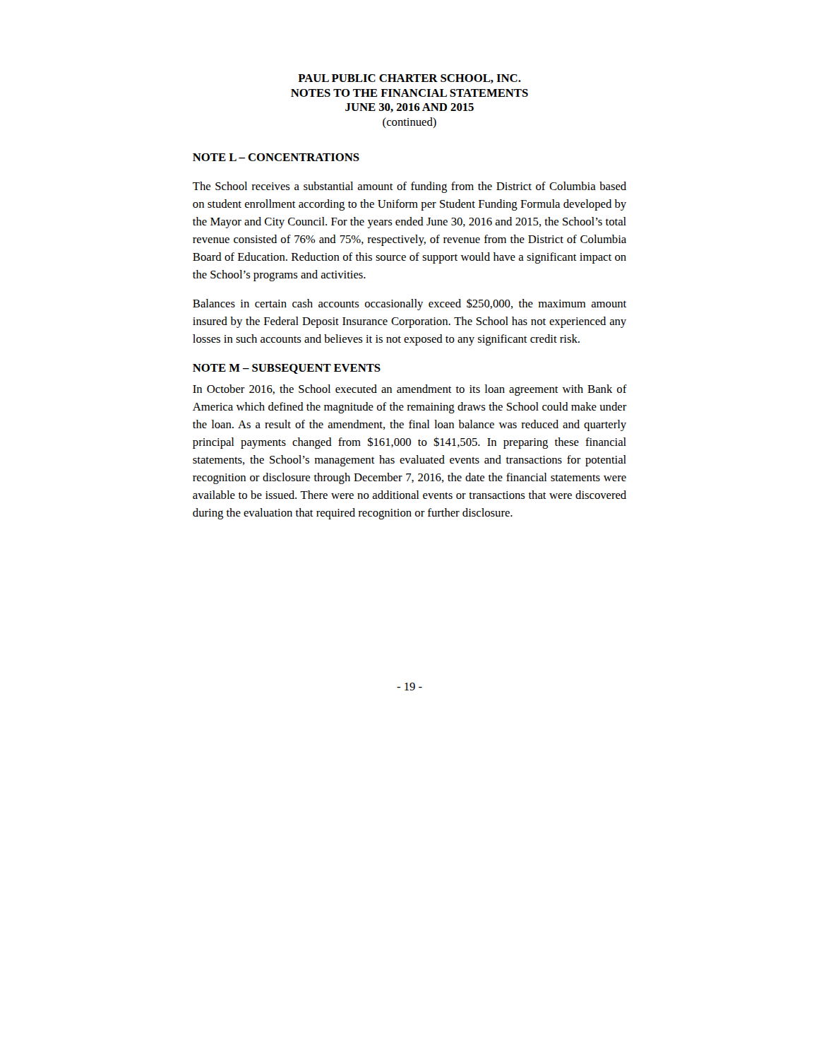PAUL PUBLIC CHARTER SCHOOL, INC.
NOTES TO THE FINANCIAL STATEMENTS
JUNE 30, 2016 AND 2015
(continued)
NOTE L – CONCENTRATIONS
The School receives a substantial amount of funding from the District of Columbia based on student enrollment according to the Uniform per Student Funding Formula developed by the Mayor and City Council. For the years ended June 30, 2016 and 2015, the School’s total revenue consisted of 76% and 75%, respectively, of revenue from the District of Columbia Board of Education. Reduction of this source of support would have a significant impact on the School’s programs and activities.
Balances in certain cash accounts occasionally exceed $250,000, the maximum amount insured by the Federal Deposit Insurance Corporation. The School has not experienced any losses in such accounts and believes it is not exposed to any significant credit risk.
NOTE M – SUBSEQUENT EVENTS
In October 2016, the School executed an amendment to its loan agreement with Bank of America which defined the magnitude of the remaining draws the School could make under the loan. As a result of the amendment, the final loan balance was reduced and quarterly principal payments changed from $161,000 to $141,505. In preparing these financial statements, the School’s management has evaluated events and transactions for potential recognition or disclosure through December 7, 2016, the date the financial statements were available to be issued. There were no additional events or transactions that were discovered during the evaluation that required recognition or further disclosure.
- 19 -